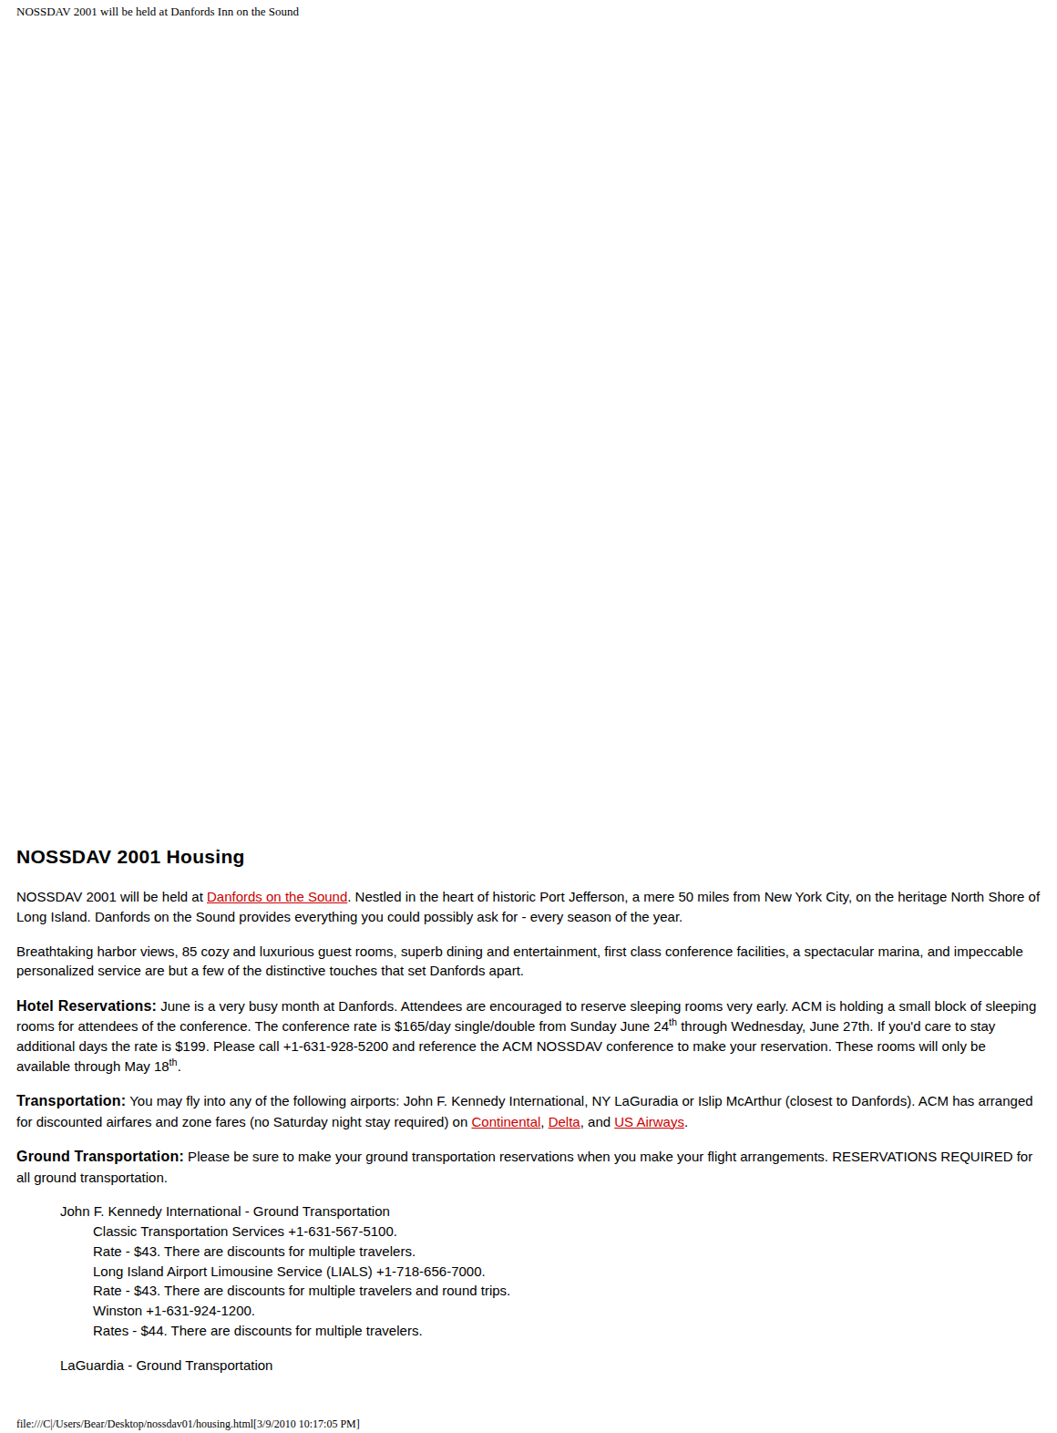NOSSDAV 2001 will be held at Danfords Inn on the Sound
NOSSDAV 2001 Housing
NOSSDAV 2001 will be held at Danfords on the Sound. Nestled in the heart of historic Port Jefferson, a mere 50 miles from New York City, on the heritage North Shore of Long Island. Danfords on the Sound provides everything you could possibly ask for - every season of the year.
Breathtaking harbor views, 85 cozy and luxurious guest rooms, superb dining and entertainment, first class conference facilities, a spectacular marina, and impeccable personalized service are but a few of the distinctive touches that set Danfords apart.
Hotel Reservations: June is a very busy month at Danfords. Attendees are encouraged to reserve sleeping rooms very early. ACM is holding a small block of sleeping rooms for attendees of the conference. The conference rate is $165/day single/double from Sunday June 24th through Wednesday, June 27th. If you'd care to stay additional days the rate is $199. Please call +1-631-928-5200 and reference the ACM NOSSDAV conference to make your reservation. These rooms will only be available through May 18th.
Transportation: You may fly into any of the following airports: John F. Kennedy International, NY LaGuradia or Islip McArthur (closest to Danfords). ACM has arranged for discounted airfares and zone fares (no Saturday night stay required) on Continental, Delta, and US Airways.
Ground Transportation: Please be sure to make your ground transportation reservations when you make your flight arrangements. RESERVATIONS REQUIRED for all ground transportation.
John F. Kennedy International - Ground Transportation Classic Transportation Services +1-631-567-5100. Rate - $43. There are discounts for multiple travelers. Long Island Airport Limousine Service (LIALS) +1-718-656-7000. Rate - $43. There are discounts for multiple travelers and round trips. Winston +1-631-924-1200. Rates - $44. There are discounts for multiple travelers.
LaGuardia - Ground Transportation
file:///C|/Users/Bear/Desktop/nossdav01/housing.html[3/9/2010 10:17:05 PM]